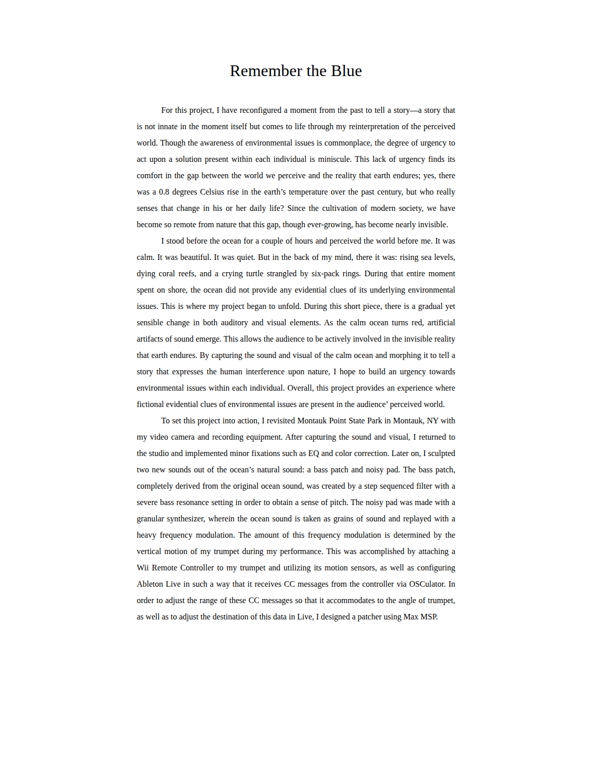Remember the Blue
For this project, I have reconfigured a moment from the past to tell a story—a story that is not innate in the moment itself but comes to life through my reinterpretation of the perceived world. Though the awareness of environmental issues is commonplace, the degree of urgency to act upon a solution present within each individual is miniscule. This lack of urgency finds its comfort in the gap between the world we perceive and the reality that earth endures; yes, there was a 0.8 degrees Celsius rise in the earth’s temperature over the past century, but who really senses that change in his or her daily life? Since the cultivation of modern society, we have become so remote from nature that this gap, though ever-growing, has become nearly invisible.
I stood before the ocean for a couple of hours and perceived the world before me. It was calm. It was beautiful. It was quiet. But in the back of my mind, there it was: rising sea levels, dying coral reefs, and a crying turtle strangled by six-pack rings. During that entire moment spent on shore, the ocean did not provide any evidential clues of its underlying environmental issues. This is where my project began to unfold. During this short piece, there is a gradual yet sensible change in both auditory and visual elements. As the calm ocean turns red, artificial artifacts of sound emerge. This allows the audience to be actively involved in the invisible reality that earth endures. By capturing the sound and visual of the calm ocean and morphing it to tell a story that expresses the human interference upon nature, I hope to build an urgency towards environmental issues within each individual. Overall, this project provides an experience where fictional evidential clues of environmental issues are present in the audience’ perceived world.
To set this project into action, I revisited Montauk Point State Park in Montauk, NY with my video camera and recording equipment. After capturing the sound and visual, I returned to the studio and implemented minor fixations such as EQ and color correction. Later on, I sculpted two new sounds out of the ocean’s natural sound: a bass patch and noisy pad. The bass patch, completely derived from the original ocean sound, was created by a step sequenced filter with a severe bass resonance setting in order to obtain a sense of pitch. The noisy pad was made with a granular synthesizer, wherein the ocean sound is taken as grains of sound and replayed with a heavy frequency modulation. The amount of this frequency modulation is determined by the vertical motion of my trumpet during my performance. This was accomplished by attaching a Wii Remote Controller to my trumpet and utilizing its motion sensors, as well as configuring Ableton Live in such a way that it receives CC messages from the controller via OSCulator. In order to adjust the range of these CC messages so that it accommodates to the angle of trumpet, as well as to adjust the destination of this data in Live, I designed a patcher using Max MSP.